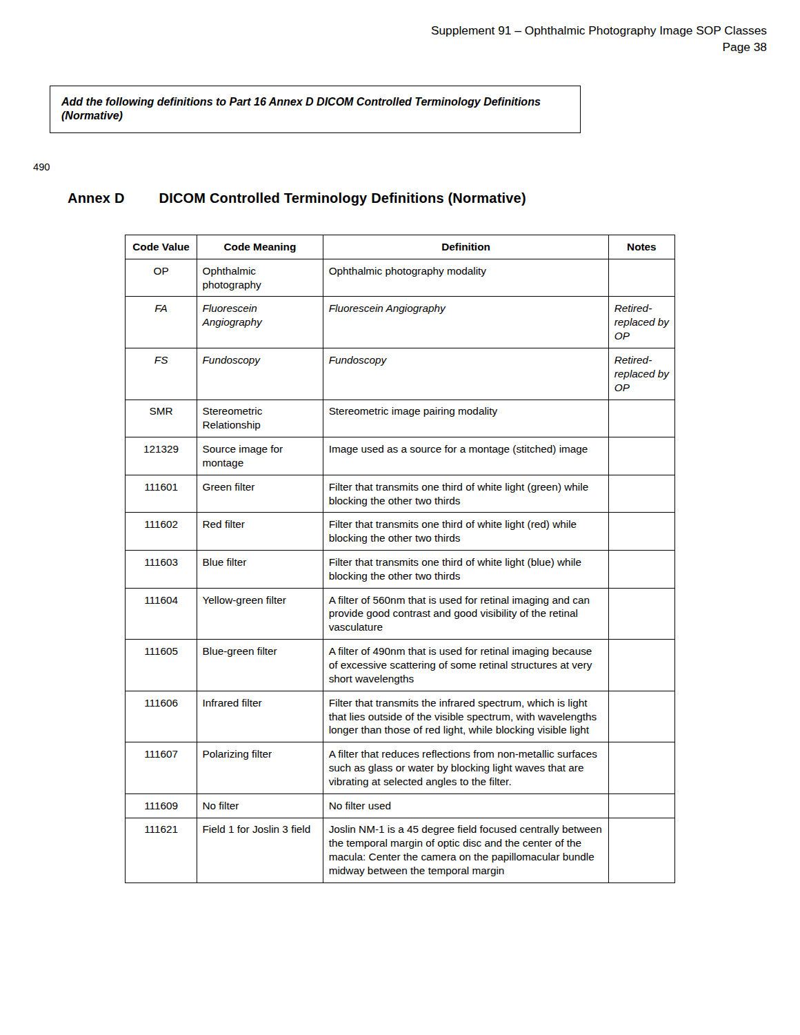Supplement 91 – Ophthalmic Photography Image SOP Classes
Page 38
Add the following definitions to Part 16 Annex D DICOM Controlled Terminology Definitions (Normative)
490
Annex DDICOM Controlled Terminology Definitions (Normative)
| Code Value | Code Meaning | Definition | Notes |
| --- | --- | --- | --- |
| OP | Ophthalmic photography | Ophthalmic photography modality | |
| FA | Fluorescein Angiography | Fluorescein Angiography | Retired-replaced by OP |
| FS | Fundoscopy | Fundoscopy | Retired-replaced by OP |
| SMR | Stereometric Relationship | Stereometric image pairing modality | |
| 121329 | Source image for montage | Image used as a source for a montage (stitched) image | |
| 111601 | Green filter | Filter that transmits one third of white light (green) while blocking the other two thirds | |
| 111602 | Red filter | Filter that transmits one third of white light (red) while blocking the other two thirds | |
| 111603 | Blue filter | Filter that transmits one third of white light (blue) while blocking the other two thirds | |
| 111604 | Yellow-green filter | A filter of 560nm that is used for retinal imaging and can provide good contrast and good visibility of the retinal vasculature | |
| 111605 | Blue-green filter | A filter of 490nm that is used for retinal imaging because of excessive scattering of some retinal structures at very short wavelengths | |
| 111606 | Infrared filter | Filter that transmits the infrared spectrum, which is light that lies outside of the visible spectrum, with wavelengths longer than those of red light, while blocking visible light | |
| 111607 | Polarizing filter | A filter that reduces reflections from non-metallic surfaces such as glass or water by blocking light waves that are vibrating at selected angles to the filter. | |
| 111609 | No filter | No filter used | |
| 111621 | Field 1 for Joslin 3 field | Joslin NM-1 is a 45 degree field focused centrally between the temporal margin of optic disc and the center of the macula: Center the camera on the papillomacular bundle midway between the temporal margin | |